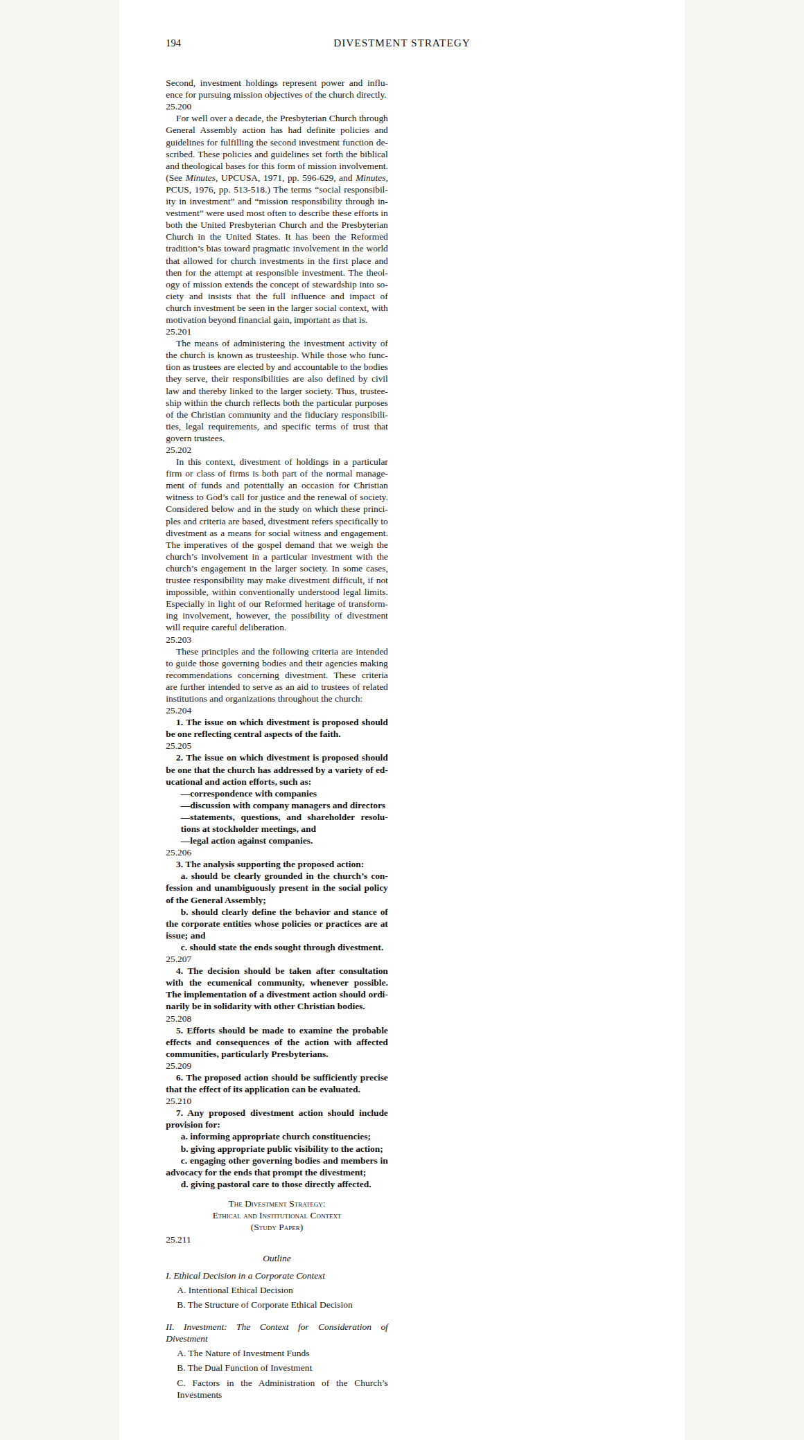194
DIVESTMENT STRATEGY
Second, investment holdings represent power and influence for pursuing mission objectives of the church directly.
25.200
For well over a decade, the Presbyterian Church through General Assembly action has had definite policies and guidelines for fulfilling the second investment function described. These policies and guidelines set forth the biblical and theological bases for this form of mission involvement. (See Minutes, UPCUSA, 1971, pp. 596-629, and Minutes, PCUS, 1976, pp. 513-518.) The terms “social responsibility in investment” and “mission responsibility through investment” were used most often to describe these efforts in both the United Presbyterian Church and the Presbyterian Church in the United States. It has been the Reformed tradition’s bias toward pragmatic involvement in the world that allowed for church investments in the first place and then for the attempt at responsible investment. The theology of mission extends the concept of stewardship into society and insists that the full influence and impact of church investment be seen in the larger social context, with motivation beyond financial gain, important as that is.
25.201
The means of administering the investment activity of the church is known as trusteeship. While those who function as trustees are elected by and accountable to the bodies they serve, their responsibilities are also defined by civil law and thereby linked to the larger society. Thus, trusteeship within the church reflects both the particular purposes of the Christian community and the fiduciary responsibilities, legal requirements, and specific terms of trust that govern trustees.
25.202
In this context, divestment of holdings in a particular firm or class of firms is both part of the normal management of funds and potentially an occasion for Christian witness to God’s call for justice and the renewal of society. Considered below and in the study on which these principles and criteria are based, divestment refers specifically to divestment as a means for social witness and engagement. The imperatives of the gospel demand that we weigh the church’s involvement in a particular investment with the church’s engagement in the larger society. In some cases, trustee responsibility may make divestment difficult, if not impossible, within conventionally understood legal limits. Especially in light of our Reformed heritage of transforming involvement, however, the possibility of divestment will require careful deliberation.
25.203
These principles and the following criteria are intended to guide those governing bodies and their agencies making recommendations concerning divestment. These criteria are further intended to serve as an aid to trustees of related institutions and organizations throughout the church:
25.204
1. The issue on which divestment is proposed should be one reflecting central aspects of the faith.
25.205
2. The issue on which divestment is proposed should be one that the church has addressed by a variety of educational and action efforts, such as:
—correspondence with companies
—discussion with company managers and directors
—statements, questions, and shareholder resolutions at stockholder meetings, and
—legal action against companies.
25.206
3. The analysis supporting the proposed action:
a. should be clearly grounded in the church’s confession and unambiguously present in the social policy of the General Assembly;
b. should clearly define the behavior and stance of the corporate entities whose policies or practices are at issue; and
c. should state the ends sought through divestment.
25.207
4. The decision should be taken after consultation with the ecumenical community, whenever possible. The implementation of a divestment action should ordinarily be in solidarity with other Christian bodies.
25.208
5. Efforts should be made to examine the probable effects and consequences of the action with affected communities, particularly Presbyterians.
25.209
6. The proposed action should be sufficiently precise that the effect of its application can be evaluated.
25.210
7. Any proposed divestment action should include provision for:
a. informing appropriate church constituencies;
b. giving appropriate public visibility to the action;
c. engaging other governing bodies and members in advocacy for the ends that prompt the divestment;
d. giving pastoral care to those directly affected.
The Divestment Strategy:
Ethical and Institutional Context
(Study Paper)
25.211
Outline
I. Ethical Decision in a Corporate Context
A. Intentional Ethical Decision
B. The Structure of Corporate Ethical Decision
II. Investment: The Context for Consideration of Divestment
A. The Nature of Investment Funds
B. The Dual Function of Investment
C. Factors in the Administration of the Church’s Investments